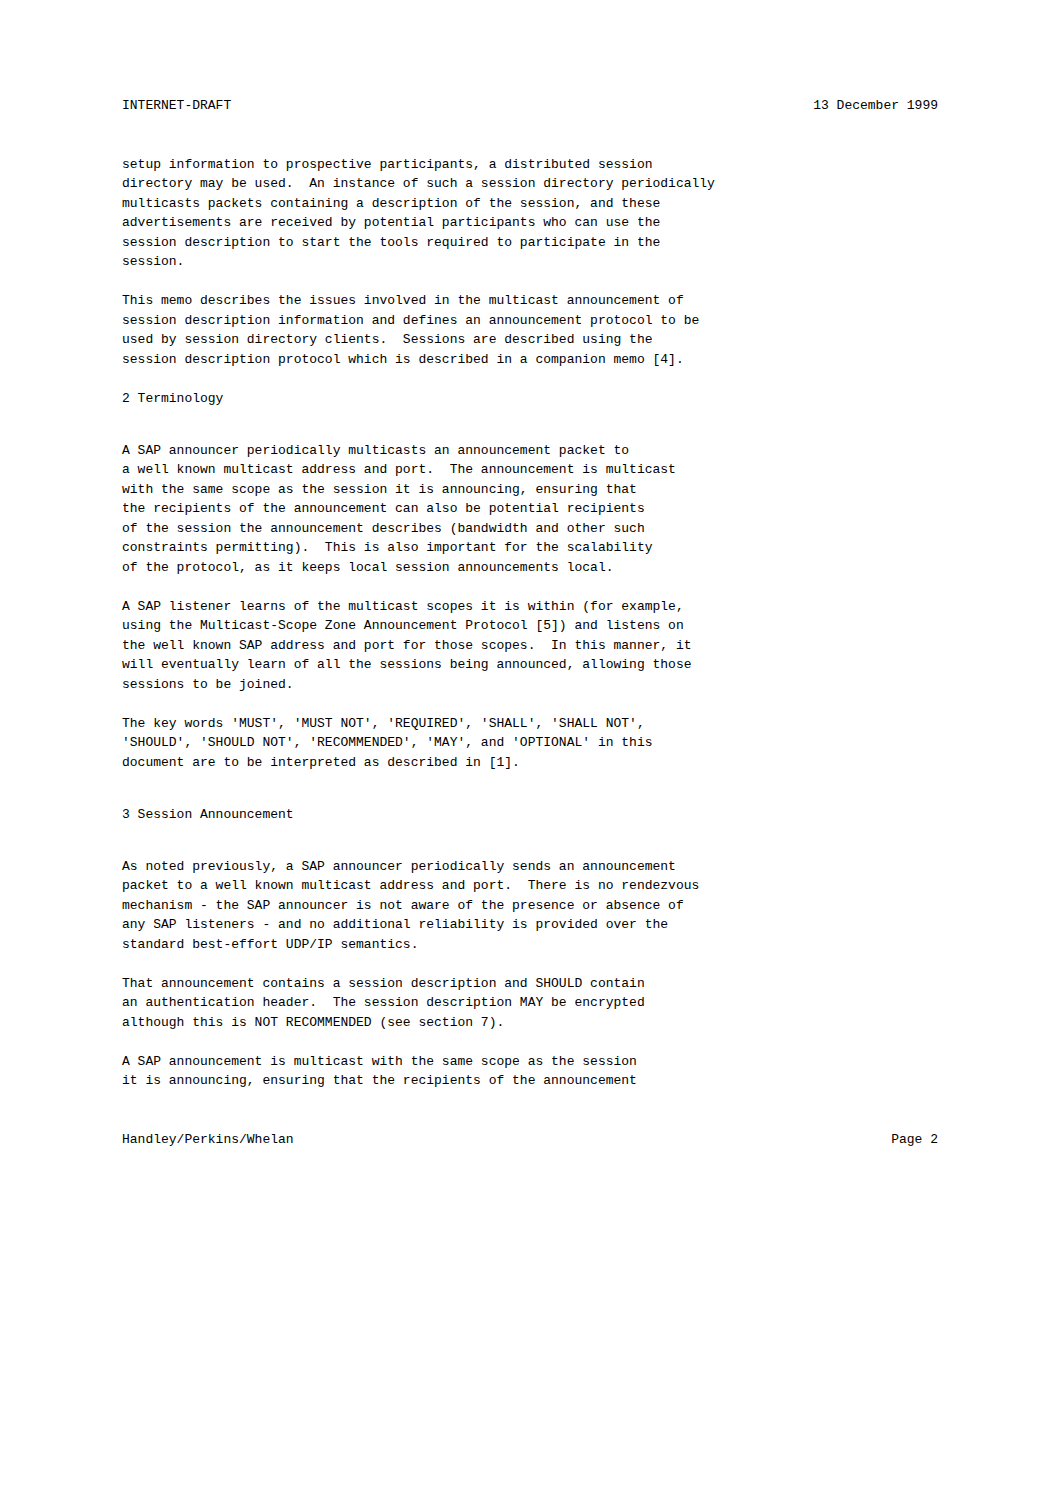INTERNET-DRAFT 13 December 1999
setup information to prospective participants, a distributed session directory may be used. An instance of such a session directory periodically multicasts packets containing a description of the session, and these advertisements are received by potential participants who can use the session description to start the tools required to participate in the session.
This memo describes the issues involved in the multicast announcement of session description information and defines an announcement protocol to be used by session directory clients. Sessions are described using the session description protocol which is described in a companion memo [4].
2 Terminology
A SAP announcer periodically multicasts an announcement packet to a well known multicast address and port. The announcement is multicast with the same scope as the session it is announcing, ensuring that the recipients of the announcement can also be potential recipients of the session the announcement describes (bandwidth and other such constraints permitting). This is also important for the scalability of the protocol, as it keeps local session announcements local.
A SAP listener learns of the multicast scopes it is within (for example, using the Multicast-Scope Zone Announcement Protocol [5]) and listens on the well known SAP address and port for those scopes. In this manner, it will eventually learn of all the sessions being announced, allowing those sessions to be joined.
The key words 'MUST', 'MUST NOT', 'REQUIRED', 'SHALL', 'SHALL NOT', 'SHOULD', 'SHOULD NOT', 'RECOMMENDED', 'MAY', and 'OPTIONAL' in this document are to be interpreted as described in [1].
3 Session Announcement
As noted previously, a SAP announcer periodically sends an announcement packet to a well known multicast address and port. There is no rendezvous mechanism - the SAP announcer is not aware of the presence or absence of any SAP listeners - and no additional reliability is provided over the standard best-effort UDP/IP semantics.
That announcement contains a session description and SHOULD contain an authentication header. The session description MAY be encrypted although this is NOT RECOMMENDED (see section 7).
A SAP announcement is multicast with the same scope as the session it is announcing, ensuring that the recipients of the announcement
Handley/Perkins/Whelan Page 2